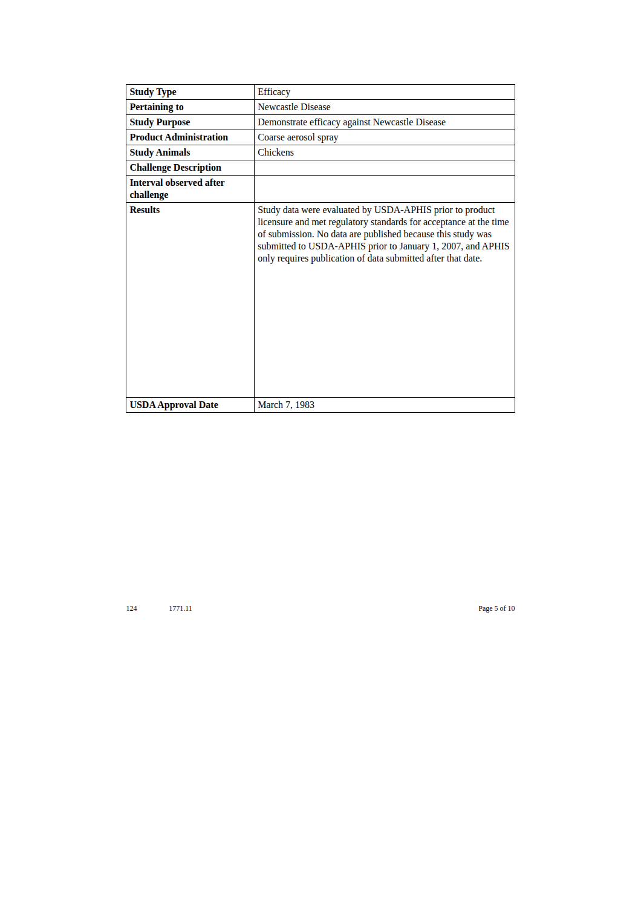| Study Type | Efficacy |
| Pertaining to | Newcastle Disease |
| Study Purpose | Demonstrate efficacy against Newcastle Disease |
| Product Administration | Coarse aerosol spray |
| Study Animals | Chickens |
| Challenge Description | |
| Interval observed after challenge | |
| Results | Study data were evaluated by USDA-APHIS prior to product licensure and met regulatory standards for acceptance at the time of submission. No data are published because this study was submitted to USDA-APHIS prior to January 1, 2007, and APHIS only requires publication of data submitted after that date. |
| USDA Approval Date | March 7, 1983 |
1241771.11
Page 5 of 10